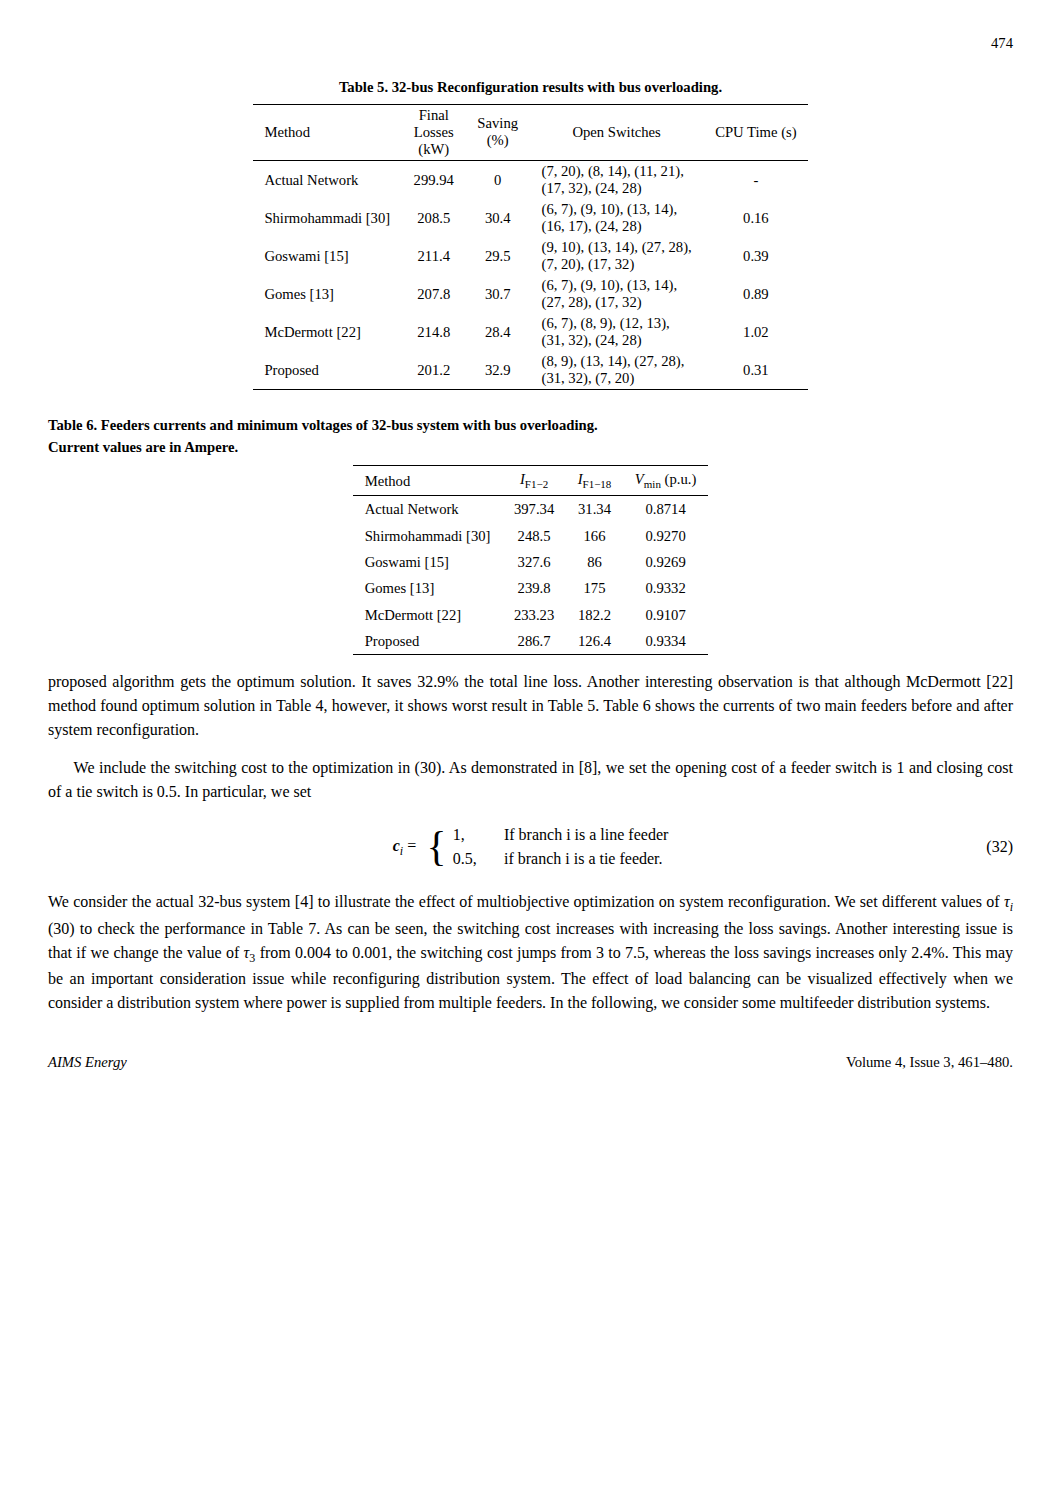474
Table 5. 32-bus Reconfiguration results with bus overloading.
| Method | Final Losses (kW) | Saving (%) | Open Switches | CPU Time (s) |
| --- | --- | --- | --- | --- |
| Actual Network | 299.94 | 0 | (7, 20), (8, 14), (11, 21), (17, 32), (24, 28) | - |
| Shirmohammadi [30] | 208.5 | 30.4 | (6, 7), (9, 10), (13, 14), (16, 17), (24, 28) | 0.16 |
| Goswami [15] | 211.4 | 29.5 | (9, 10), (13, 14), (27, 28), (7, 20), (17, 32) | 0.39 |
| Gomes [13] | 207.8 | 30.7 | (6, 7), (9, 10), (13, 14), (27, 28), (17, 32) | 0.89 |
| McDermott [22] | 214.8 | 28.4 | (6, 7), (8, 9), (12, 13), (31, 32), (24, 28) | 1.02 |
| Proposed | 201.2 | 32.9 | (8, 9), (13, 14), (27, 28), (31, 32), (7, 20) | 0.31 |
Table 6. Feeders currents and minimum voltages of 32-bus system with bus overloading.
Current values are in Ampere.
| Method | I F1−2 | I F1−18 | V min (p.u.) |
| --- | --- | --- | --- |
| Actual Network | 397.34 | 31.34 | 0.8714 |
| Shirmohammadi [30] | 248.5 | 166 | 0.9270 |
| Goswami [15] | 327.6 | 86 | 0.9269 |
| Gomes [13] | 239.8 | 175 | 0.9332 |
| McDermott [22] | 233.23 | 182.2 | 0.9107 |
| Proposed | 286.7 | 126.4 | 0.9334 |
proposed algorithm gets the optimum solution. It saves 32.9% the total line loss. Another interesting observation is that although McDermott [22] method found optimum solution in Table 4, however, it shows worst result in Table 5. Table 6 shows the currents of two main feeders before and after system reconfiguration.
We include the switching cost to the optimization in (30). As demonstrated in [8], we set the opening cost of a feeder switch is 1 and closing cost of a tie switch is 0.5. In particular, we set
ci = { 1, If branch i is a line feeder 0.5, if branch i is a tie feeder.
(32)
We consider the actual 32-bus system [4] to illustrate the effect of multiobjective optimization on system reconfiguration. We set different values of τi (30) to check the performance in Table 7. As can be seen, the switching cost increases with increasing the loss savings. Another interesting issue is that if we change the value of τ3 from 0.004 to 0.001, the switching cost jumps from 3 to 7.5, whereas the loss savings increases only 2.4%. This may be an important consideration issue while reconfiguring distribution system. The effect of load balancing can be visualized effectively when we consider a distribution system where power is supplied from multiple feeders. In the following, we consider some multifeeder distribution systems.
AIMS Energy Volume 4, Issue 3, 461–480.